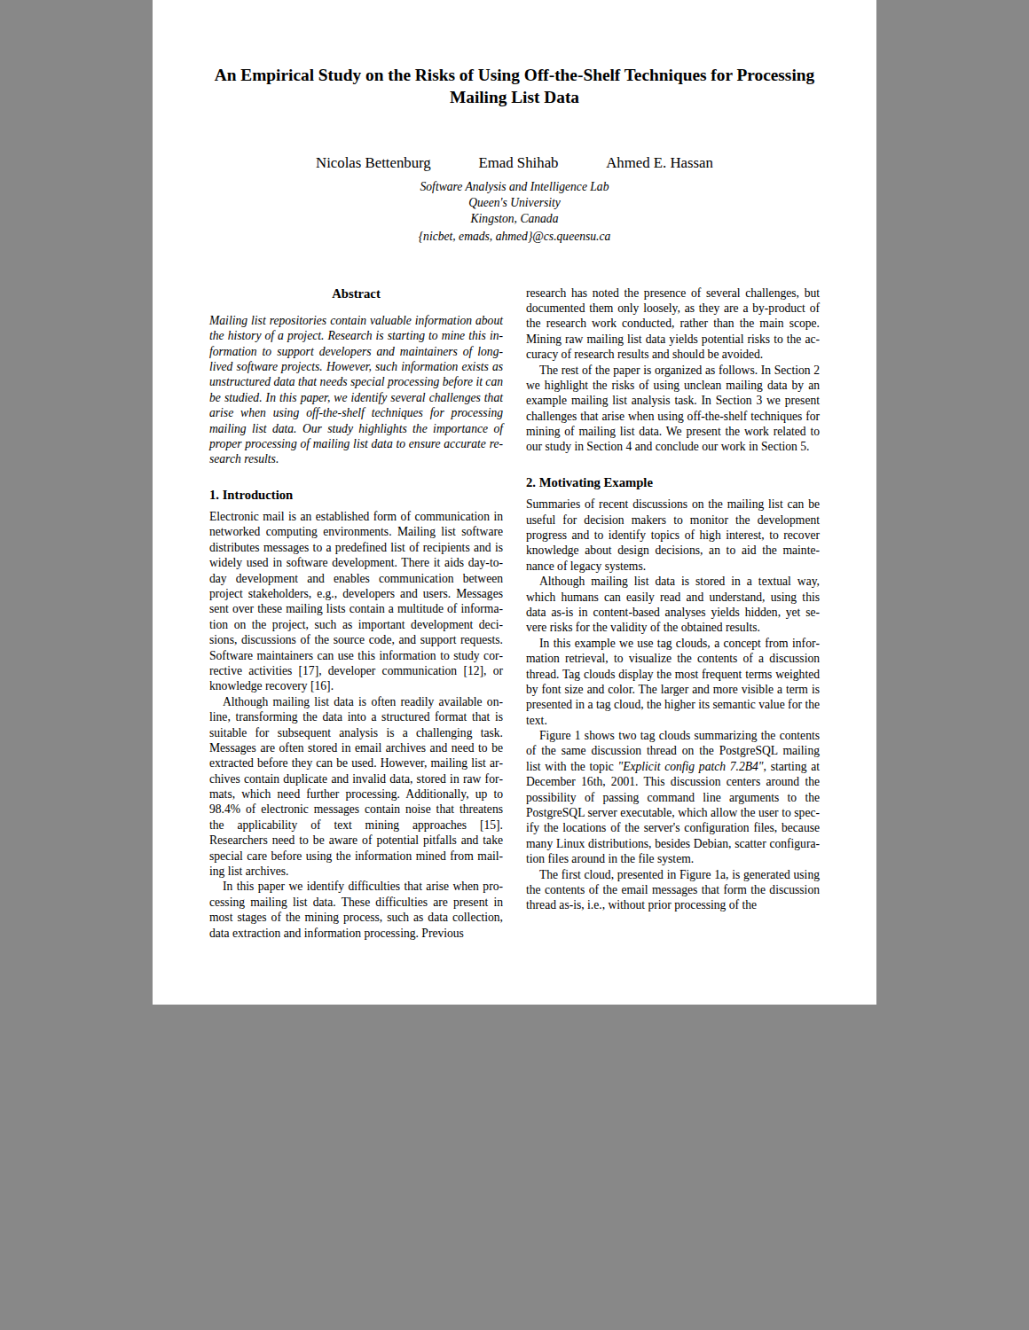An Empirical Study on the Risks of Using Off-the-Shelf Techniques for Processing
Mailing List Data
Nicolas Bettenburg Emad Shihab Ahmed E. Hassan
Software Analysis and Intelligence Lab
Queen's University
Kingston, Canada
{nicbet, emads, ahmed}@cs.queensu.ca
Abstract
Mailing list repositories contain valuable information about the history of a project. Research is starting to mine this information to support developers and maintainers of long-lived software projects. However, such information exists as unstructured data that needs special processing before it can be studied. In this paper, we identify several challenges that arise when using off-the-shelf techniques for processing mailing list data. Our study highlights the importance of proper processing of mailing list data to ensure accurate research results.
1. Introduction
Electronic mail is an established form of communication in networked computing environments. Mailing list software distributes messages to a predefined list of recipients and is widely used in software development. There it aids day-to-day development and enables communication between project stakeholders, e.g., developers and users. Messages sent over these mailing lists contain a multitude of information on the project, such as important development decisions, discussions of the source code, and support requests. Software maintainers can use this information to study corrective activities [17], developer communication [12], or knowledge recovery [16].
Although mailing list data is often readily available online, transforming the data into a structured format that is suitable for subsequent analysis is a challenging task. Messages are often stored in email archives and need to be extracted before they can be used. However, mailing list archives contain duplicate and invalid data, stored in raw formats, which need further processing. Additionally, up to 98.4% of electronic messages contain noise that threatens the applicability of text mining approaches [15]. Researchers need to be aware of potential pitfalls and take special care before using the information mined from mailing list archives.
In this paper we identify difficulties that arise when processing mailing list data. These difficulties are present in most stages of the mining process, such as data collection, data extraction and information processing. Previous
research has noted the presence of several challenges, but documented them only loosely, as they are a by-product of the research work conducted, rather than the main scope. Mining raw mailing list data yields potential risks to the accuracy of research results and should be avoided.
The rest of the paper is organized as follows. In Section 2 we highlight the risks of using unclean mailing data by an example mailing list analysis task. In Section 3 we present challenges that arise when using off-the-shelf techniques for mining of mailing list data. We present the work related to our study in Section 4 and conclude our work in Section 5.
2. Motivating Example
Summaries of recent discussions on the mailing list can be useful for decision makers to monitor the development progress and to identify topics of high interest, to recover knowledge about design decisions, an to aid the maintenance of legacy systems.
Although mailing list data is stored in a textual way, which humans can easily read and understand, using this data as-is in content-based analyses yields hidden, yet severe risks for the validity of the obtained results.
In this example we use tag clouds, a concept from information retrieval, to visualize the contents of a discussion thread. Tag clouds display the most frequent terms weighted by font size and color. The larger and more visible a term is presented in a tag cloud, the higher its semantic value for the text.
Figure 1 shows two tag clouds summarizing the contents of the same discussion thread on the PostgreSQL mailing list with the topic "Explicit config patch 7.2B4", starting at December 16th, 2001. This discussion centers around the possibility of passing command line arguments to the PostgreSQL server executable, which allow the user to specify the locations of the server's configuration files, because many Linux distributions, besides Debian, scatter configuration files around in the file system.
The first cloud, presented in Figure 1a, is generated using the contents of the email messages that form the discussion thread as-is, i.e., without prior processing of the